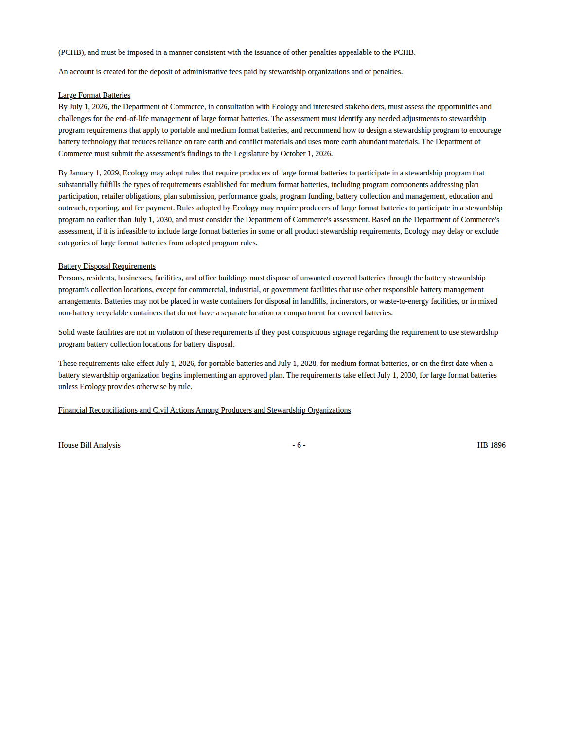(PCHB), and must be imposed in a manner consistent with the issuance of other penalties appealable to the PCHB.
An account is created for the deposit of administrative fees paid by stewardship organizations and of penalties.
Large Format Batteries
By July 1, 2026, the Department of Commerce, in consultation with Ecology and interested stakeholders, must assess the opportunities and challenges for the end-of-life management of large format batteries. The assessment must identify any needed adjustments to stewardship program requirements that apply to portable and medium format batteries, and recommend how to design a stewardship program to encourage battery technology that reduces reliance on rare earth and conflict materials and uses more earth abundant materials. The Department of Commerce must submit the assessment's findings to the Legislature by October 1, 2026.
By January 1, 2029, Ecology may adopt rules that require producers of large format batteries to participate in a stewardship program that substantially fulfills the types of requirements established for medium format batteries, including program components addressing plan participation, retailer obligations, plan submission, performance goals, program funding, battery collection and management, education and outreach, reporting, and fee payment. Rules adopted by Ecology may require producers of large format batteries to participate in a stewardship program no earlier than July 1, 2030, and must consider the Department of Commerce's assessment. Based on the Department of Commerce's assessment, if it is infeasible to include large format batteries in some or all product stewardship requirements, Ecology may delay or exclude categories of large format batteries from adopted program rules.
Battery Disposal Requirements
Persons, residents, businesses, facilities, and office buildings must dispose of unwanted covered batteries through the battery stewardship program's collection locations, except for commercial, industrial, or government facilities that use other responsible battery management arrangements. Batteries may not be placed in waste containers for disposal in landfills, incinerators, or waste-to-energy facilities, or in mixed non-battery recyclable containers that do not have a separate location or compartment for covered batteries.
Solid waste facilities are not in violation of these requirements if they post conspicuous signage regarding the requirement to use stewardship program battery collection locations for battery disposal.
These requirements take effect July 1, 2026, for portable batteries and July 1, 2028, for medium format batteries, or on the first date when a battery stewardship organization begins implementing an approved plan. The requirements take effect July 1, 2030, for large format batteries unless Ecology provides otherwise by rule.
Financial Reconciliations and Civil Actions Among Producers and Stewardship Organizations
House Bill Analysis - 6 - HB 1896